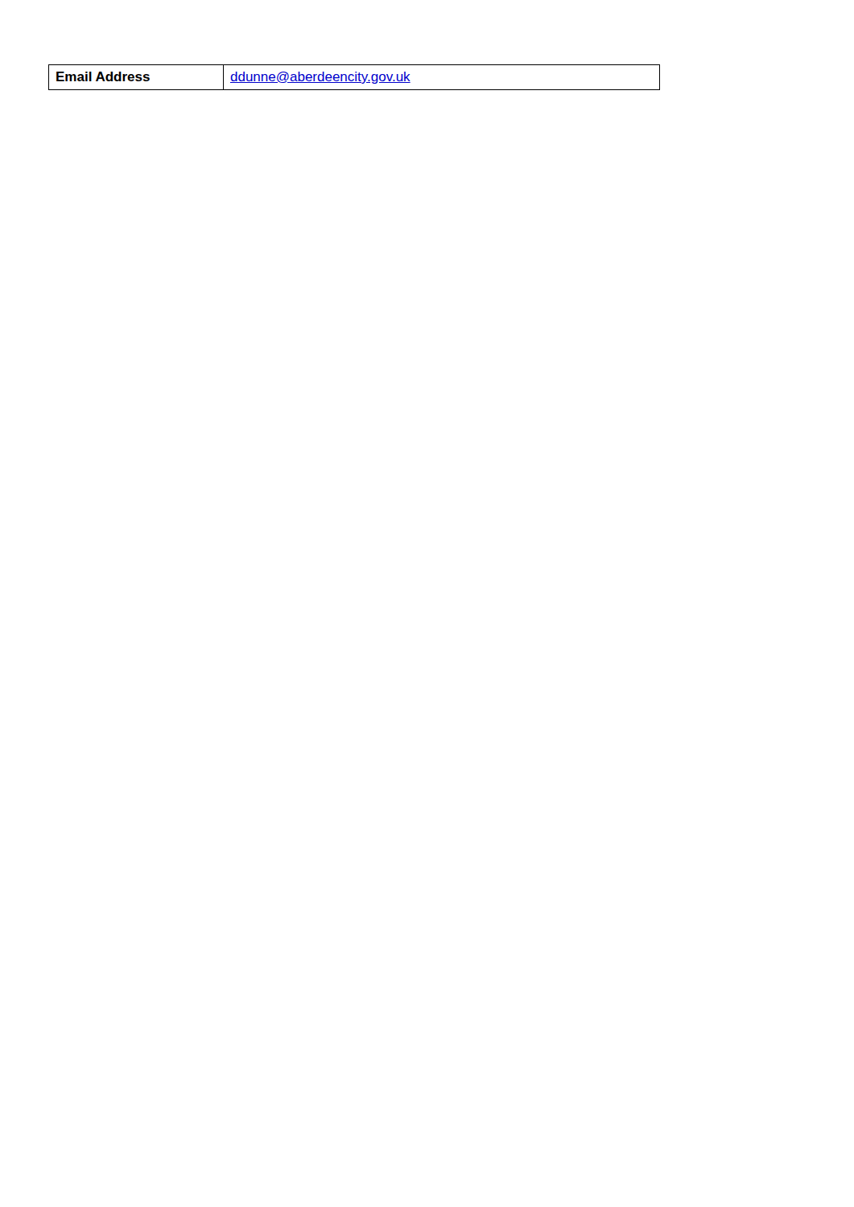| Email Address | ddunne@aberdeencity.gov.uk |